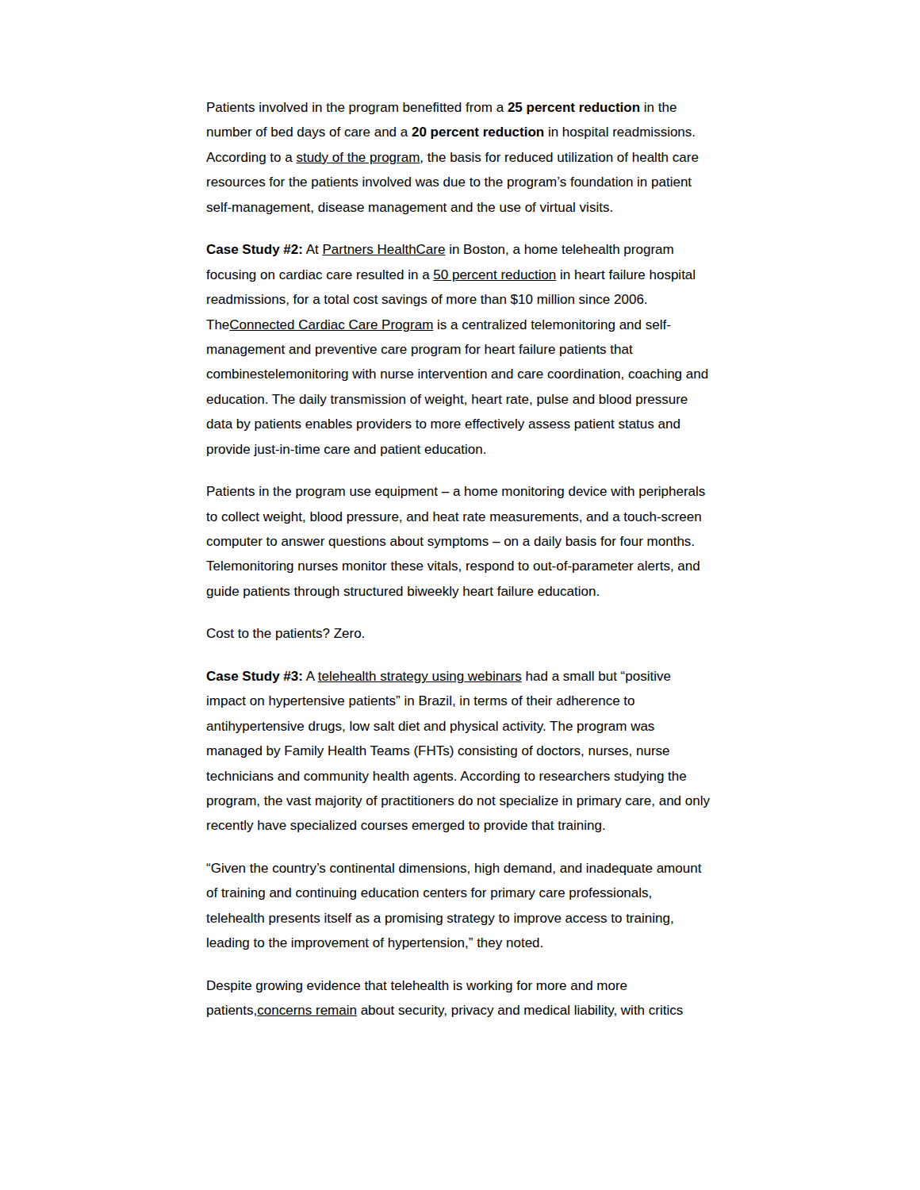Patients involved in the program benefitted from a 25 percent reduction in the number of bed days of care and a 20 percent reduction in hospital readmissions. According to a study of the program, the basis for reduced utilization of health care resources for the patients involved was due to the program’s foundation in patient self-management, disease management and the use of virtual visits.
Case Study #2: At Partners HealthCare in Boston, a home telehealth program focusing on cardiac care resulted in a 50 percent reduction in heart failure hospital readmissions, for a total cost savings of more than $10 million since 2006. TheConnected Cardiac Care Program is a centralized telemonitoring and self-management and preventive care program for heart failure patients that combinestelemonitoring with nurse intervention and care coordination, coaching and education. The daily transmission of weight, heart rate, pulse and blood pressure data by patients enables providers to more effectively assess patient status and provide just-in-time care and patient education.
Patients in the program use equipment – a home monitoring device with peripherals to collect weight, blood pressure, and heat rate measurements, and a touch-screen computer to answer questions about symptoms – on a daily basis for four months. Telemonitoring nurses monitor these vitals, respond to out-of-parameter alerts, and guide patients through structured biweekly heart failure education.
Cost to the patients? Zero.
Case Study #3: A telehealth strategy using webinars had a small but “positive impact on hypertensive patients” in Brazil, in terms of their adherence to antihypertensive drugs, low salt diet and physical activity. The program was managed by Family Health Teams (FHTs) consisting of doctors, nurses, nurse technicians and community health agents. According to researchers studying the program, the vast majority of practitioners do not specialize in primary care, and only recently have specialized courses emerged to provide that training.
“Given the country’s continental dimensions, high demand, and inadequate amount of training and continuing education centers for primary care professionals, telehealth presents itself as a promising strategy to improve access to training, leading to the improvement of hypertension,” they noted.
Despite growing evidence that telehealth is working for more and more patients,concerns remain about security, privacy and medical liability, with critics